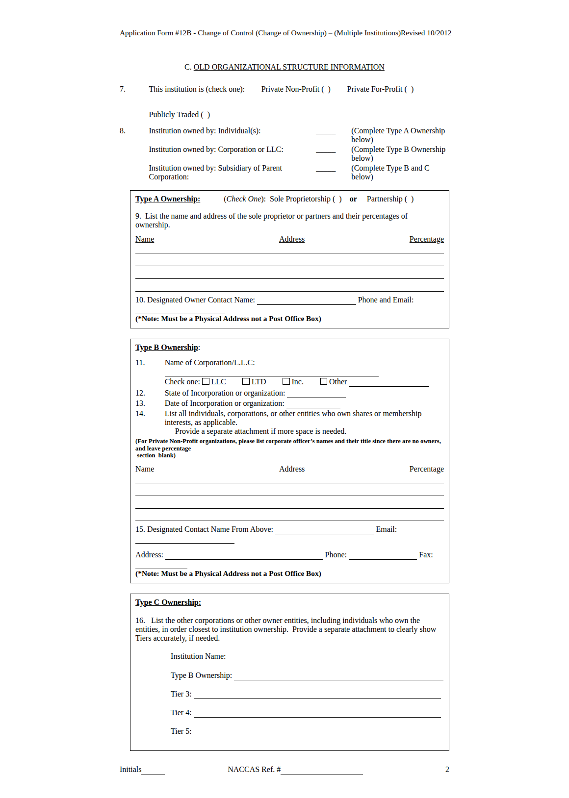Application Form #12B - Change of Control (Change of Ownership) – (Multiple Institutions)
Revised 10/2012
C. OLD ORGANIZATIONAL STRUCTURE INFORMATION
7.
This institution is (check one): Private Non-Profit ( ) Private For-Profit ( ) Publicly Traded ( )
8.
| Institution owned by: Individual(s): | _____ | (Complete Type A Ownership below) |
| Institution owned by: Corporation or LLC: | _____ | (Complete Type B Ownership below) |
| Institution owned by: Subsidiary of Parent Corporation: | _____ | (Complete Type B and C below) |
Type A Ownership: (Check One): Sole Proprietorship ( ) or Partnership ( )
9. List the name and address of the sole proprietor or partners and their percentages of ownership.
Name
Address
Percentage
10. Designated Owner Contact Name: Phone and Email:
(*Note: Must be a Physical Address not a Post Office Box)
Type B Ownership:
11.
Name of Corporation/L.L.C:
Check one: LLC LTD Inc. Other
12.
State of Incorporation or organization:
13.
Date of Incorporation or organization:
14.
List all individuals, corporations, or other entities who own shares or membership interests, as applicable.
Provide a separate attachment if more space is needed.
(For Private Non-Profit organizations, please list corporate officer’s names and their title since there are no owners, and leave percentage
section blank)
Name
Address
Percentage
15. Designated Contact Name From Above: Email:
Address: Phone: Fax:
(*Note: Must be a Physical Address not a Post Office Box)
Type C Ownership:
16. List the other corporations or other owner entities, including individuals who own the entities, in order closest to institution ownership. Provide a separate attachment to clearly show Tiers accurately, if needed.
Institution Name:
Type B Ownership:
Tier 3:
Tier 4:
Tier 5:
Initials
NACCAS Ref. #
2